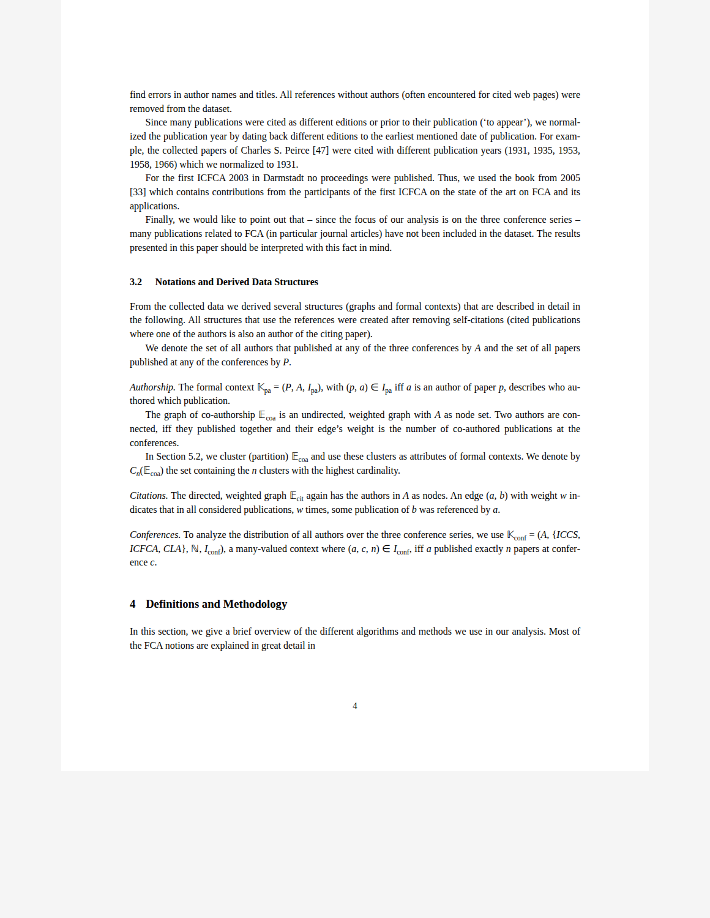find errors in author names and titles. All references without authors (often encountered for cited web pages) were removed from the dataset.
Since many publications were cited as different editions or prior to their publication (‘to appear’), we normalized the publication year by dating back different editions to the earliest mentioned date of publication. For example, the collected papers of Charles S. Peirce [47] were cited with different publication years (1931, 1935, 1953, 1958, 1966) which we normalized to 1931.
For the first ICFCA 2003 in Darmstadt no proceedings were published. Thus, we used the book from 2005 [33] which contains contributions from the participants of the first ICFCA on the state of the art on FCA and its applications.
Finally, we would like to point out that – since the focus of our analysis is on the three conference series – many publications related to FCA (in particular journal articles) have not been included in the dataset. The results presented in this paper should be interpreted with this fact in mind.
3.2 Notations and Derived Data Structures
From the collected data we derived several structures (graphs and formal contexts) that are described in detail in the following. All structures that use the references were created after removing self-citations (cited publications where one of the authors is also an author of the citing paper).
We denote the set of all authors that published at any of the three conferences by A and the set of all papers published at any of the conferences by P.
Authorship. The formal context 𝕂pa = (P, A, Ipa), with (p, a) ∈ Ipa iff a is an author of paper p, describes who authored which publication.
The graph of co-authorship 𝔼coa is an undirected, weighted graph with A as node set. Two authors are connected, iff they published together and their edge’s weight is the number of co-authored publications at the conferences.
In Section 5.2, we cluster (partition) 𝔼coa and use these clusters as attributes of formal contexts. We denote by Cn(𝔼coa) the set containing the n clusters with the highest cardinality.
Citations. The directed, weighted graph 𝔼cit again has the authors in A as nodes. An edge (a, b) with weight w indicates that in all considered publications, w times, some publication of b was referenced by a.
Conferences. To analyze the distribution of all authors over the three conference series, we use 𝕂conf = (A, {ICCS, ICFCA, CLA}, ℕ, Iconf), a many-valued context where (a, c, n) ∈ Iconf, iff a published exactly n papers at conference c.
4 Definitions and Methodology
In this section, we give a brief overview of the different algorithms and methods we use in our analysis. Most of the FCA notions are explained in great detail in
4